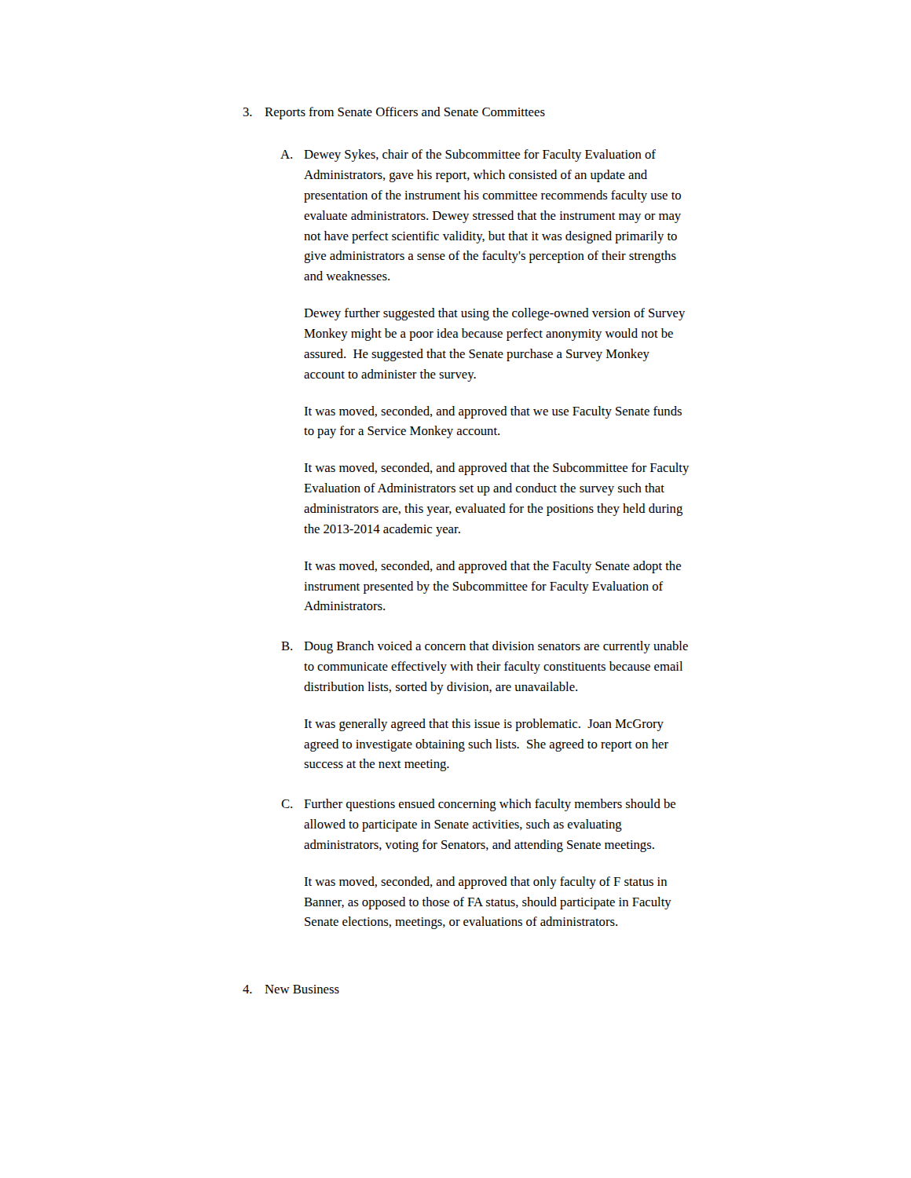Reports from Senate Officers and Senate Committees
Dewey Sykes, chair of the Subcommittee for Faculty Evaluation of Administrators, gave his report, which consisted of an update and presentation of the instrument his committee recommends faculty use to evaluate administrators. Dewey stressed that the instrument may or may not have perfect scientific validity, but that it was designed primarily to give administrators a sense of the faculty's perception of their strengths and weaknesses.
Dewey further suggested that using the college-owned version of Survey Monkey might be a poor idea because perfect anonymity would not be assured. He suggested that the Senate purchase a Survey Monkey account to administer the survey.
It was moved, seconded, and approved that we use Faculty Senate funds to pay for a Service Monkey account.
It was moved, seconded, and approved that the Subcommittee for Faculty Evaluation of Administrators set up and conduct the survey such that administrators are, this year, evaluated for the positions they held during the 2013-2014 academic year.
It was moved, seconded, and approved that the Faculty Senate adopt the instrument presented by the Subcommittee for Faculty Evaluation of Administrators.
Doug Branch voiced a concern that division senators are currently unable to communicate effectively with their faculty constituents because email distribution lists, sorted by division, are unavailable.
It was generally agreed that this issue is problematic. Joan McGrory agreed to investigate obtaining such lists. She agreed to report on her success at the next meeting.
Further questions ensued concerning which faculty members should be allowed to participate in Senate activities, such as evaluating administrators, voting for Senators, and attending Senate meetings.
It was moved, seconded, and approved that only faculty of F status in Banner, as opposed to those of FA status, should participate in Faculty Senate elections, meetings, or evaluations of administrators.
New Business